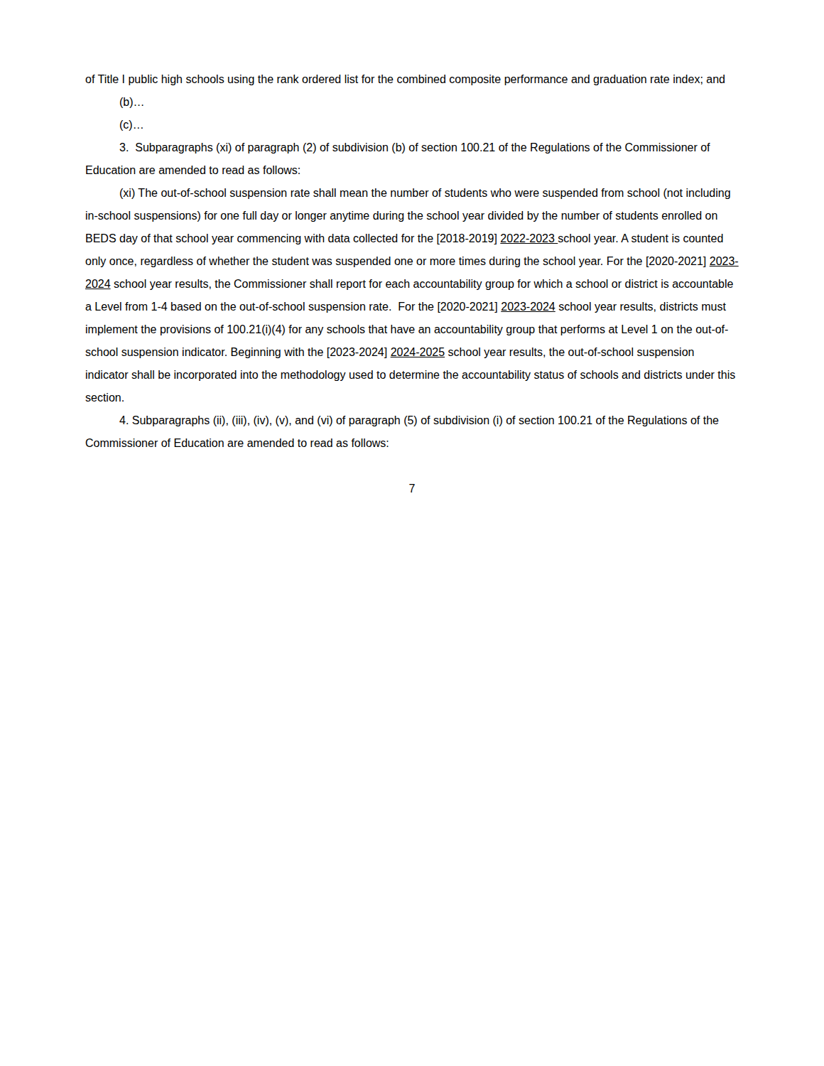of Title I public high schools using the rank ordered list for the combined composite performance and graduation rate index; and
(b)…
(c)…
3. Subparagraphs (xi) of paragraph (2) of subdivision (b) of section 100.21 of the Regulations of the Commissioner of Education are amended to read as follows:
(xi) The out-of-school suspension rate shall mean the number of students who were suspended from school (not including in-school suspensions) for one full day or longer anytime during the school year divided by the number of students enrolled on BEDS day of that school year commencing with data collected for the [2018-2019] 2022-2023 school year. A student is counted only once, regardless of whether the student was suspended one or more times during the school year. For the [2020-2021] 2023-2024 school year results, the Commissioner shall report for each accountability group for which a school or district is accountable a Level from 1-4 based on the out-of-school suspension rate. For the [2020-2021] 2023-2024 school year results, districts must implement the provisions of 100.21(i)(4) for any schools that have an accountability group that performs at Level 1 on the out-of-school suspension indicator. Beginning with the [2023-2024] 2024-2025 school year results, the out-of-school suspension indicator shall be incorporated into the methodology used to determine the accountability status of schools and districts under this section.
4. Subparagraphs (ii), (iii), (iv), (v), and (vi) of paragraph (5) of subdivision (i) of section 100.21 of the Regulations of the Commissioner of Education are amended to read as follows:
7